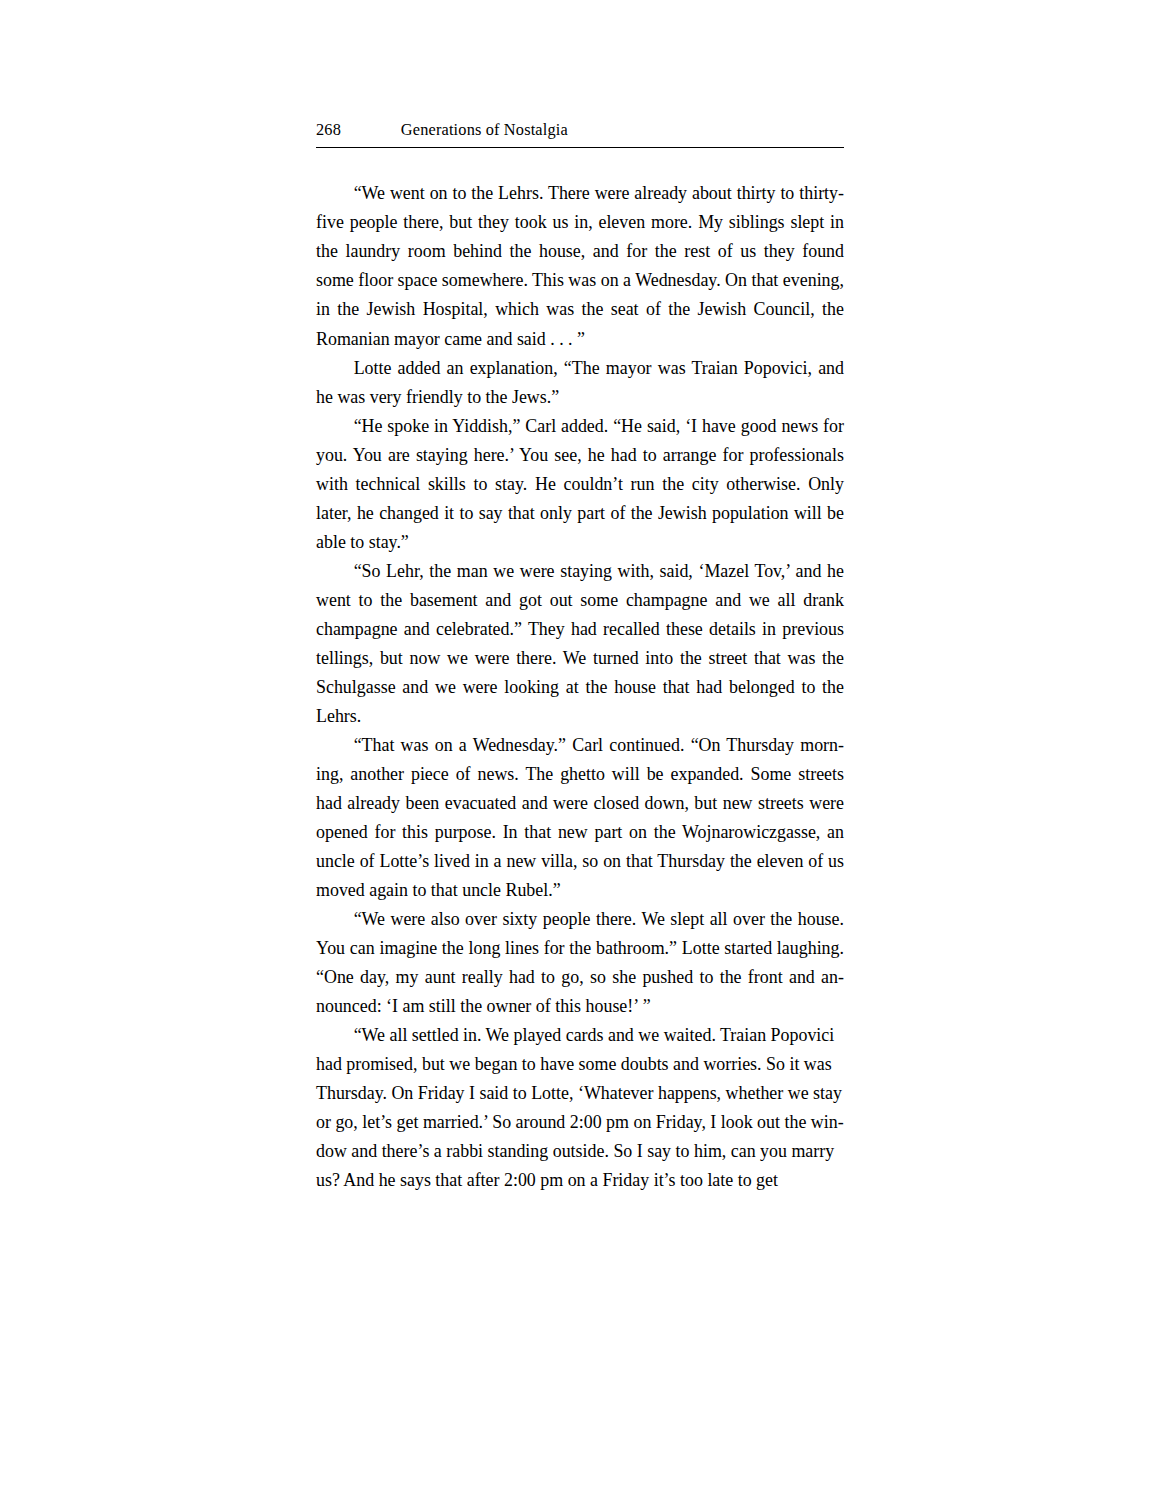268 Generations of Nostalgia
“We went on to the Lehrs. There were already about thirty to thirty-five people there, but they took us in, eleven more. My siblings slept in the laundry room behind the house, and for the rest of us they found some floor space somewhere. This was on a Wednesday. On that evening, in the Jewish Hospital, which was the seat of the Jewish Council, the Romanian mayor came and said . . . ”
Lotte added an explanation, “The mayor was Traian Popovici, and he was very friendly to the Jews.”
“He spoke in Yiddish,” Carl added. “He said, ‘I have good news for you. You are staying here.’ You see, he had to arrange for professionals with technical skills to stay. He couldn’t run the city otherwise. Only later, he changed it to say that only part of the Jewish population will be able to stay.”
“So Lehr, the man we were staying with, said, ‘Mazel Tov,’ and he went to the basement and got out some champagne and we all drank champagne and celebrated.” They had recalled these details in previous tellings, but now we were there. We turned into the street that was the Schulgasse and we were looking at the house that had belonged to the Lehrs.
“That was on a Wednesday.” Carl continued. “On Thursday morning, another piece of news. The ghetto will be expanded. Some streets had already been evacuated and were closed down, but new streets were opened for this purpose. In that new part on the Wojnarowiczgasse, an uncle of Lotte’s lived in a new villa, so on that Thursday the eleven of us moved again to that uncle Rubel.”
“We were also over sixty people there. We slept all over the house. You can imagine the long lines for the bathroom.” Lotte started laughing. “One day, my aunt really had to go, so she pushed to the front and announced: ‘I am still the owner of this house!’ ”
“We all settled in. We played cards and we waited. Traian Popovici had promised, but we began to have some doubts and worries. So it was Thursday. On Friday I said to Lotte, ‘Whatever happens, whether we stay or go, let’s get married.’ So around 2:00 pm on Friday, I look out the window and there’s a rabbi standing outside. So I say to him, can you marry us? And he says that after 2:00 pm on a Friday it’s too late to get